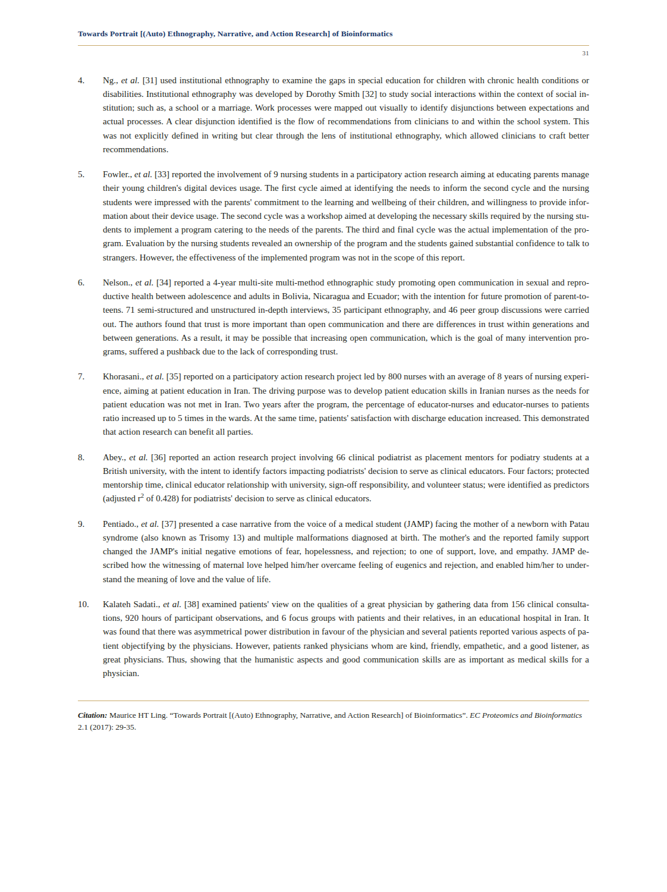Towards Portrait [(Auto) Ethnography, Narrative, and Action Research] of Bioinformatics
31
4. Ng., et al. [31] used institutional ethnography to examine the gaps in special education for children with chronic health conditions or disabilities. Institutional ethnography was developed by Dorothy Smith [32] to study social interactions within the context of social institution; such as, a school or a marriage. Work processes were mapped out visually to identify disjunctions between expectations and actual processes. A clear disjunction identified is the flow of recommendations from clinicians to and within the school system. This was not explicitly defined in writing but clear through the lens of institutional ethnography, which allowed clinicians to craft better recommendations.
5. Fowler., et al. [33] reported the involvement of 9 nursing students in a participatory action research aiming at educating parents manage their young children's digital devices usage. The first cycle aimed at identifying the needs to inform the second cycle and the nursing students were impressed with the parents' commitment to the learning and wellbeing of their children, and willingness to provide information about their device usage. The second cycle was a workshop aimed at developing the necessary skills required by the nursing students to implement a program catering to the needs of the parents. The third and final cycle was the actual implementation of the program. Evaluation by the nursing students revealed an ownership of the program and the students gained substantial confidence to talk to strangers. However, the effectiveness of the implemented program was not in the scope of this report.
6. Nelson., et al. [34] reported a 4-year multi-site multi-method ethnographic study promoting open communication in sexual and reproductive health between adolescence and adults in Bolivia, Nicaragua and Ecuador; with the intention for future promotion of parent-to-teens. 71 semi-structured and unstructured in-depth interviews, 35 participant ethnography, and 46 peer group discussions were carried out. The authors found that trust is more important than open communication and there are differences in trust within generations and between generations. As a result, it may be possible that increasing open communication, which is the goal of many intervention programs, suffered a pushback due to the lack of corresponding trust.
7. Khorasani., et al. [35] reported on a participatory action research project led by 800 nurses with an average of 8 years of nursing experience, aiming at patient education in Iran. The driving purpose was to develop patient education skills in Iranian nurses as the needs for patient education was not met in Iran. Two years after the program, the percentage of educator-nurses and educator-nurses to patients ratio increased up to 5 times in the wards. At the same time, patients' satisfaction with discharge education increased. This demonstrated that action research can benefit all parties.
8. Abey., et al. [36] reported an action research project involving 66 clinical podiatrist as placement mentors for podiatry students at a British university, with the intent to identify factors impacting podiatrists' decision to serve as clinical educators. Four factors; protected mentorship time, clinical educator relationship with university, sign-off responsibility, and volunteer status; were identified as predictors (adjusted r2 of 0.428) for podiatrists' decision to serve as clinical educators.
9. Pentiado., et al. [37] presented a case narrative from the voice of a medical student (JAMP) facing the mother of a newborn with Patau syndrome (also known as Trisomy 13) and multiple malformations diagnosed at birth. The mother's and the reported family support changed the JAMP's initial negative emotions of fear, hopelessness, and rejection; to one of support, love, and empathy. JAMP described how the witnessing of maternal love helped him/her overcame feeling of eugenics and rejection, and enabled him/her to understand the meaning of love and the value of life.
10. Kalateh Sadati., et al. [38] examined patients' view on the qualities of a great physician by gathering data from 156 clinical consultations, 920 hours of participant observations, and 6 focus groups with patients and their relatives, in an educational hospital in Iran. It was found that there was asymmetrical power distribution in favour of the physician and several patients reported various aspects of patient objectifying by the physicians. However, patients ranked physicians whom are kind, friendly, empathetic, and a good listener, as great physicians. Thus, showing that the humanistic aspects and good communication skills are as important as medical skills for a physician.
Citation: Maurice HT Ling. “Towards Portrait [(Auto) Ethnography, Narrative, and Action Research] of Bioinformatics”. EC Proteomics and Bioinformatics 2.1 (2017): 29-35.